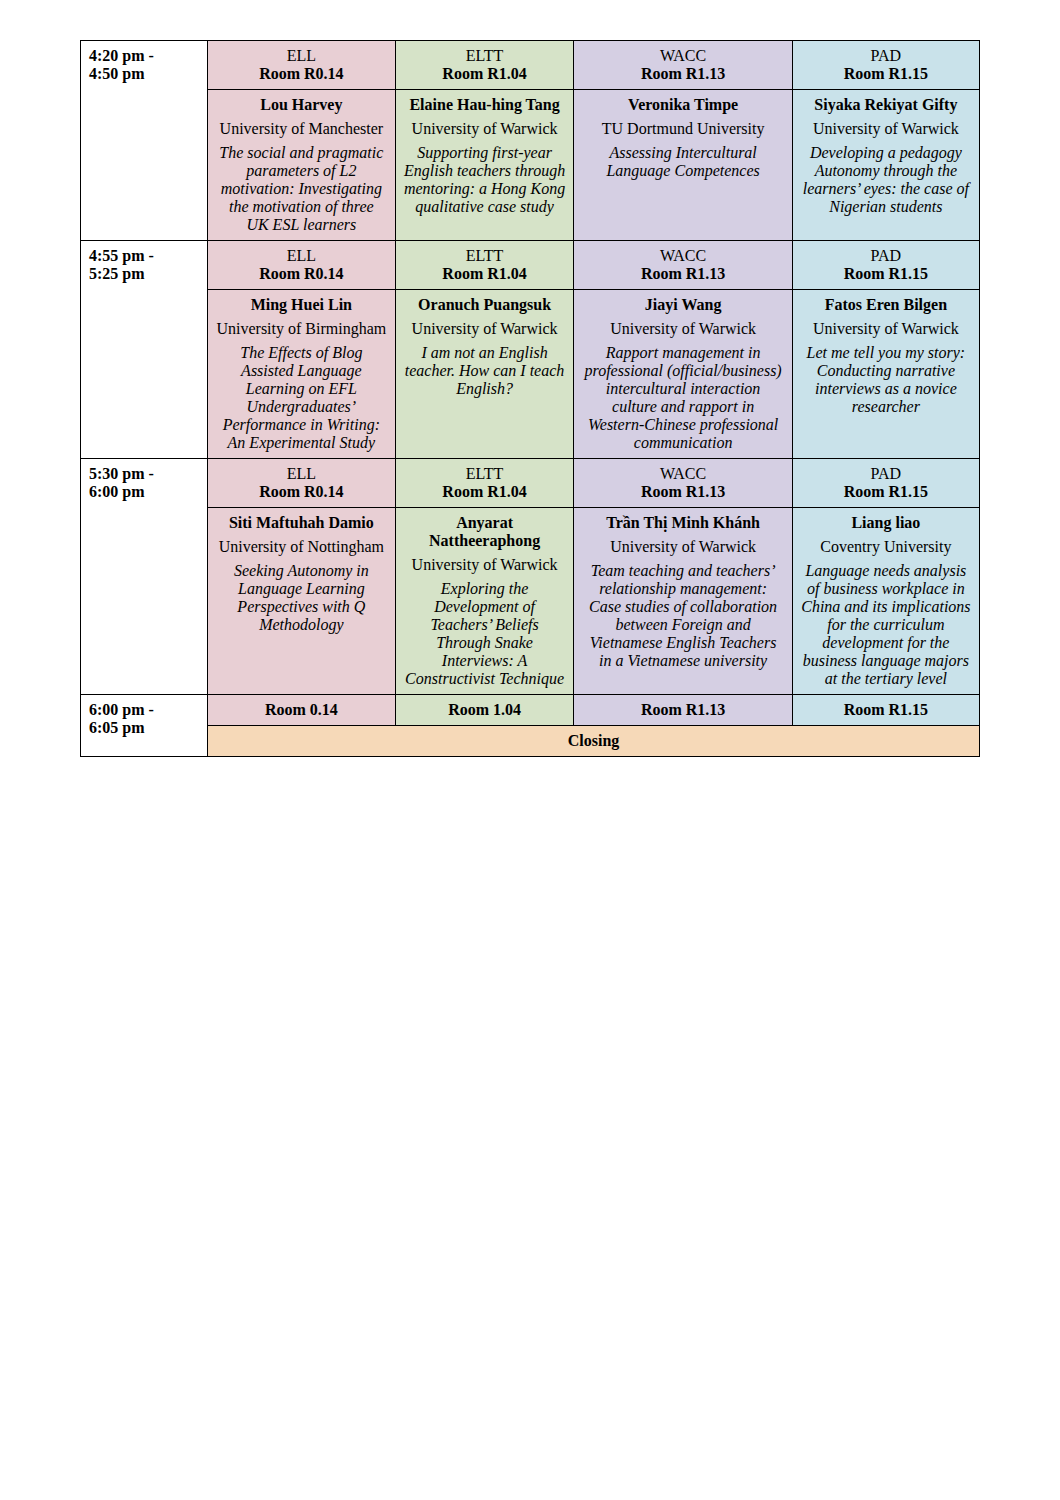| 4:20 pm - 4:50 pm | ELL Room R0.14 | ELTT Room R1.04 | WACC Room R1.13 | PAD Room R1.15 |
| Lou Harvey University of Manchester The social and pragmatic parameters of L2 motivation: Investigating the motivation of three UK ESL learners | Elaine Hau-hing Tang University of Warwick Supporting first-year English teachers through mentoring: a Hong Kong qualitative case study | Veronika Timpe TU Dortmund University Assessing Intercultural Language Competences | Siyaka Rekiyat Gifty University of Warwick Developing a pedagogy Autonomy through the learners’ eyes: the case of Nigerian students |
| 4:55 pm - 5:25 pm | ELL Room R0.14 | ELTT Room R1.04 | WACC Room R1.13 | PAD Room R1.15 |
| Ming Huei Lin University of Birmingham The Effects of Blog Assisted Language Learning on EFL Undergraduates’ Performance in Writing: An Experimental Study | Oranuch Puangsuk University of Warwick I am not an English teacher. How can I teach English? | Jiayi Wang University of Warwick Rapport management in professional (official/business) intercultural interaction culture and rapport in Western-Chinese professional communication | Fatos Eren Bilgen University of Warwick Let me tell you my story: Conducting narrative interviews as a novice researcher |
| 5:30 pm - 6:00 pm | ELL Room R0.14 | ELTT Room R1.04 | WACC Room R1.13 | PAD Room R1.15 |
| Siti Maftuhah Damio University of Nottingham Seeking Autonomy in Language Learning Perspectives with Q Methodology | Anyarat Nattheeraphong University of Warwick Exploring the Development of Teachers’ Beliefs Through Snake Interviews: A Constructivist Technique | Trần Thị Minh Khánh University of Warwick Team teaching and teachers’ relationship management: Case studies of collaboration between Foreign and Vietnamese English Teachers in a Vietnamese university | Liang liao Coventry University Language needs analysis of business workplace in China and its implications for the curriculum development for the business language majors at the tertiary level |
| 6:00 pm - 6:05 pm | Room 0.14 | Room 1.04 | Room R1.13 | Room R1.15 |
| Closing |